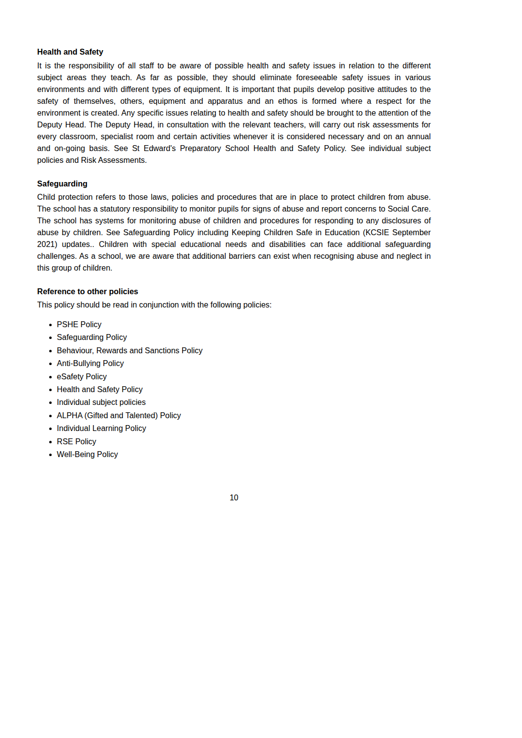Health and Safety
It is the responsibility of all staff to be aware of possible health and safety issues in relation to the different subject areas they teach. As far as possible, they should eliminate foreseeable safety issues in various environments and with different types of equipment. It is important that pupils develop positive attitudes to the safety of themselves, others, equipment and apparatus and an ethos is formed where a respect for the environment is created. Any specific issues relating to health and safety should be brought to the attention of the Deputy Head. The Deputy Head, in consultation with the relevant teachers, will carry out risk assessments for every classroom, specialist room and certain activities whenever it is considered necessary and on an annual and on-going basis. See St Edward's Preparatory School Health and Safety Policy. See individual subject policies and Risk Assessments.
Safeguarding
Child protection refers to those laws, policies and procedures that are in place to protect children from abuse. The school has a statutory responsibility to monitor pupils for signs of abuse and report concerns to Social Care. The school has systems for monitoring abuse of children and procedures for responding to any disclosures of abuse by children. See Safeguarding Policy including Keeping Children Safe in Education (KCSIE September 2021) updates.. Children with special educational needs and disabilities can face additional safeguarding challenges. As a school, we are aware that additional barriers can exist when recognising abuse and neglect in this group of children.
Reference to other policies
This policy should be read in conjunction with the following policies:
PSHE Policy
Safeguarding Policy
Behaviour, Rewards and Sanctions Policy
Anti-Bullying Policy
eSafety Policy
Health and Safety Policy
Individual subject policies
ALPHA (Gifted and Talented) Policy
Individual Learning Policy
RSE Policy
Well-Being Policy
10